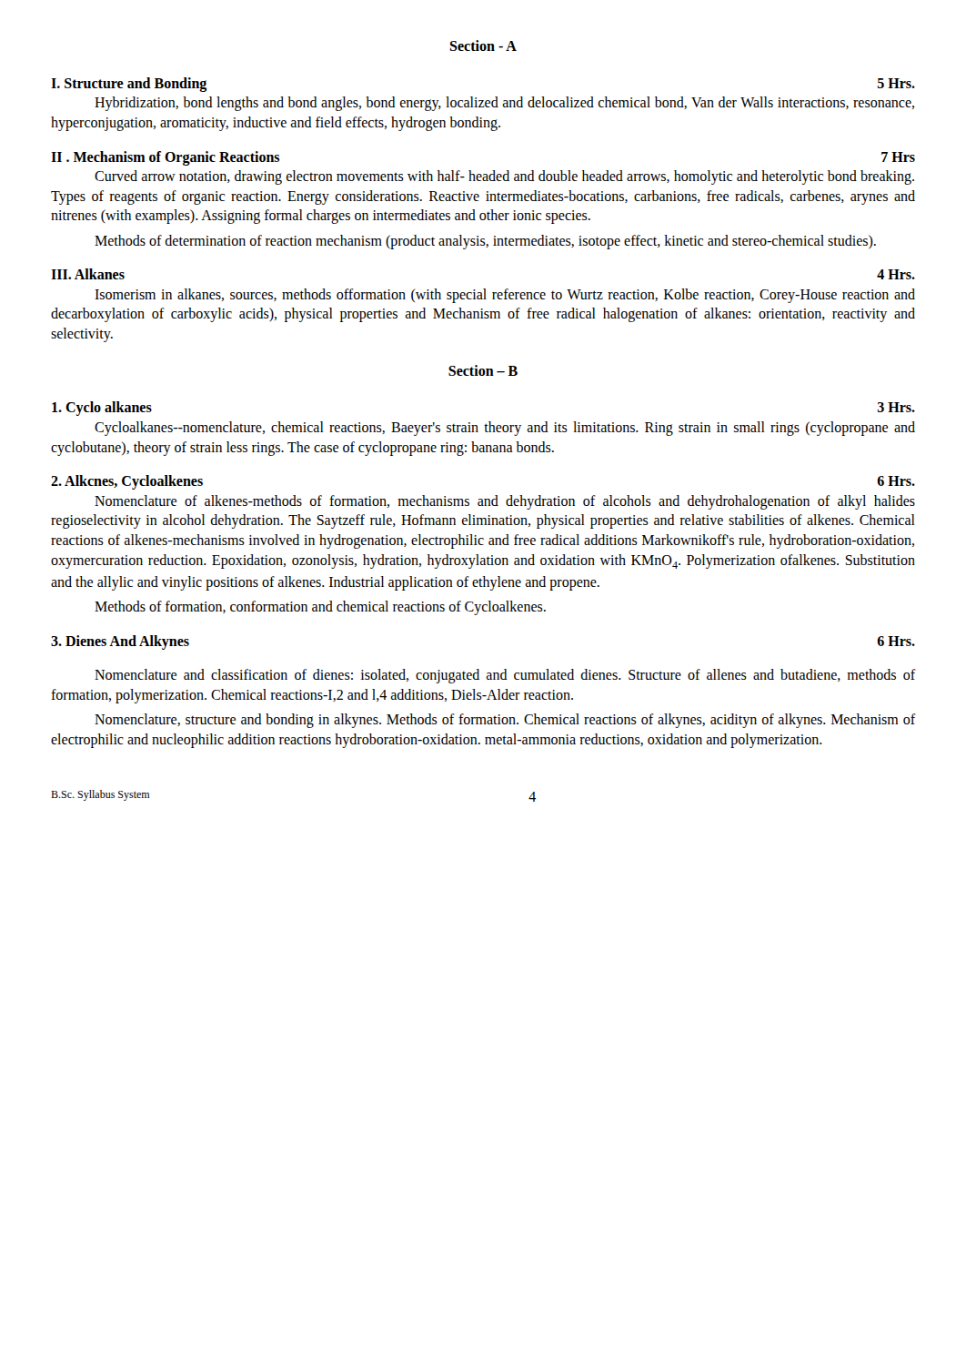Section - A
I. Structure and Bonding 5 Hrs.
Hybridization, bond lengths and bond angles, bond energy, localized and delocalized chemical bond, Van der Walls interactions, resonance, hyperconjugation, aromaticity, inductive and field effects, hydrogen bonding.
II . Mechanism of Organic Reactions 7 Hrs
Curved arrow notation, drawing electron movements with half- headed and double headed arrows, homolytic and heterolytic bond breaking. Types of reagents of organic reaction. Energy considerations. Reactive intermediates-bocations, carbanions, free radicals, carbenes, arynes and nitrenes (with examples). Assigning formal charges on intermediates and other ionic species.
Methods of determination of reaction mechanism (product analysis, intermediates, isotope effect, kinetic and stereo-chemical studies).
III. Alkanes 4 Hrs.
Isomerism in alkanes, sources, methods offormation (with special reference to Wurtz reaction, Kolbe reaction, Corey-House reaction and decarboxylation of carboxylic acids), physical properties and Mechanism of free radical halogenation of alkanes: orientation, reactivity and selectivity.
Section – B
1. Cyclo alkanes 3 Hrs.
Cycloalkanes--nomenclature, chemical reactions, Baeyer's strain theory and its limitations. Ring strain in small rings (cyclopropane and cyclobutane), theory of strain less rings. The case of cyclopropane ring: banana bonds.
2. Alkcnes, Cycloalkenes 6 Hrs.
Nomenclature of alkenes-methods of formation, mechanisms and dehydration of alcohols and dehydrohalogenation of alkyl halides regioselectivity in alcohol dehydration. The Saytzeff rule, Hofmann elimination, physical properties and relative stabilities of alkenes. Chemical reactions of alkenes-mechanisms involved in hydrogenation, electrophilic and free radical additions Markownikoff's rule, hydroboration-oxidation, oxymercuration reduction. Epoxidation, ozonolysis, hydration, hydroxylation and oxidation with KMnO4. Polymerization ofalkenes. Substitution and the allylic and vinylic positions of alkenes. Industrial application of ethylene and propene.
Methods of formation, conformation and chemical reactions of Cycloalkenes.
3. Dienes And Alkynes 6 Hrs.
Nomenclature and classification of dienes: isolated, conjugated and cumulated dienes. Structure of allenes and butadiene, methods of formation, polymerization. Chemical reactions-I,2 and l,4 additions, Diels-Alder reaction.
Nomenclature, structure and bonding in alkynes. Methods of formation. Chemical reactions of alkynes, acidityn of alkynes. Mechanism of electrophilic and nucleophilic addition reactions hydroboration-oxidation. metal-ammonia reductions, oxidation and polymerization.
B.Sc. Syllabus System
4